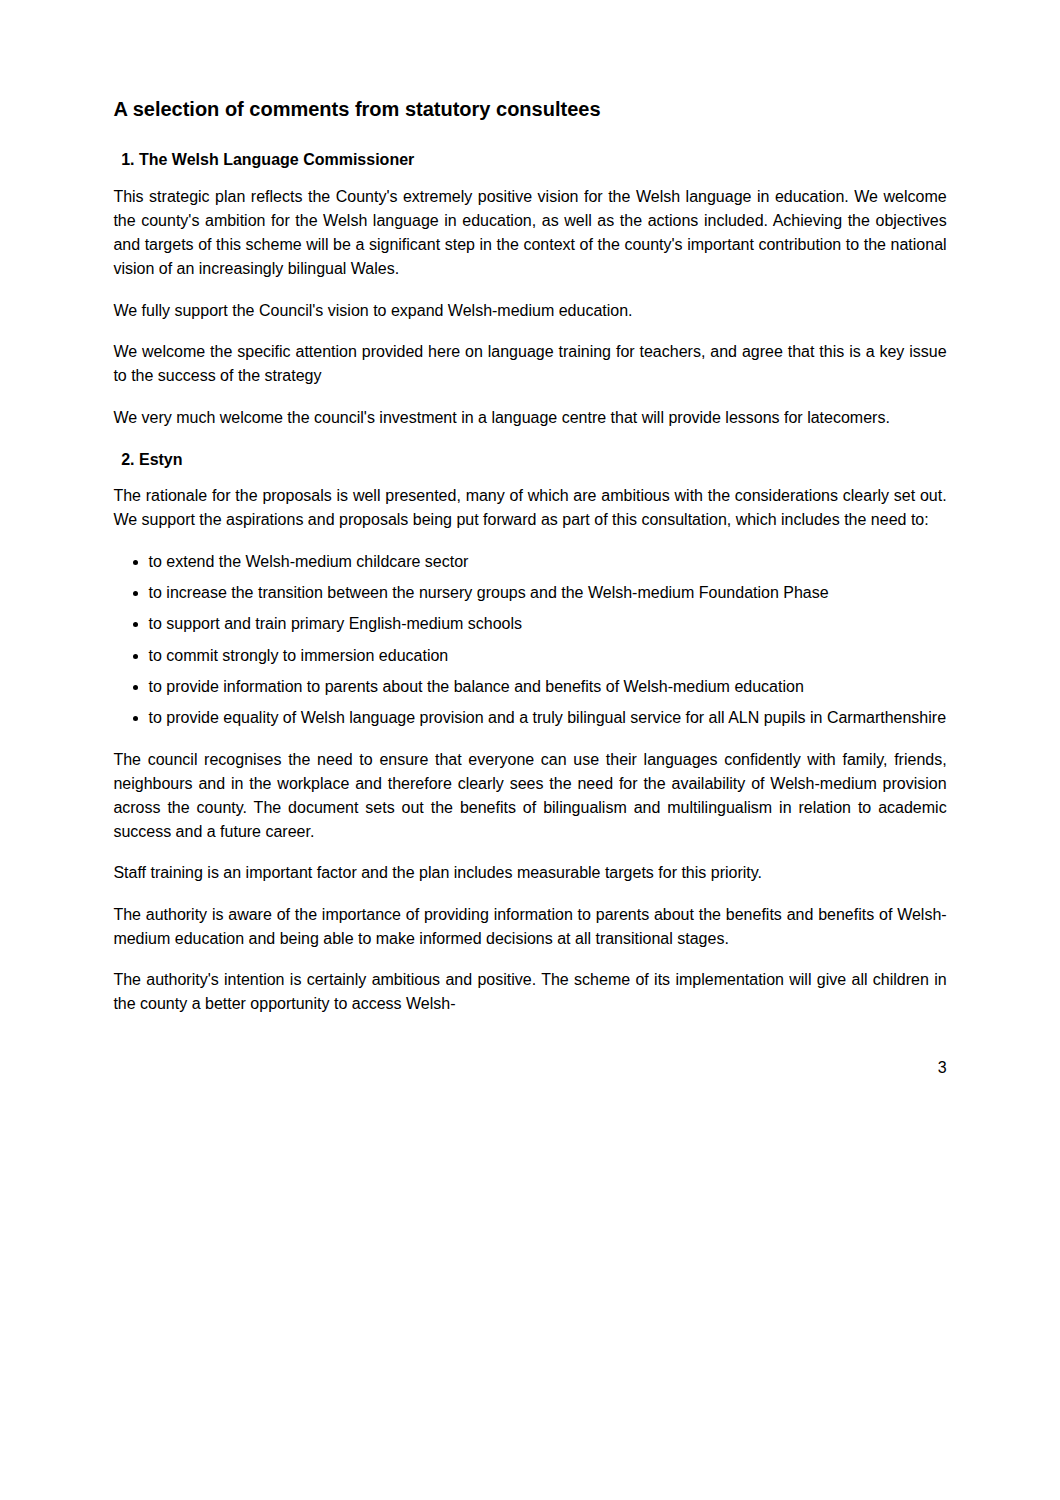A selection of comments from statutory consultees
The Welsh Language Commissioner
This strategic plan reflects the County's extremely positive vision for the Welsh language in education. We welcome the county's ambition for the Welsh language in education, as well as the actions included. Achieving the objectives and targets of this scheme will be a significant step in the context of the county's important contribution to the national vision of an increasingly bilingual Wales.
We fully support the Council's vision to expand Welsh-medium education.
We welcome the specific attention provided here on language training for teachers, and agree that this is a key issue to the success of the strategy
We very much welcome the council's investment in a language centre that will provide lessons for latecomers.
Estyn
The rationale for the proposals is well presented, many of which are ambitious with the considerations clearly set out. We support the aspirations and proposals being put forward as part of this consultation, which includes the need to:
to extend the Welsh-medium childcare sector
to increase the transition between the nursery groups and the Welsh-medium Foundation Phase
to support and train primary English-medium schools
to commit strongly to immersion education
to provide information to parents about the balance and benefits of Welsh-medium education
to provide equality of Welsh language provision and a truly bilingual service for all ALN pupils in Carmarthenshire
The council recognises the need to ensure that everyone can use their languages confidently with family, friends, neighbours and in the workplace and therefore clearly sees the need for the availability of Welsh-medium provision across the county. The document sets out the benefits of bilingualism and multilingualism in relation to academic success and a future career.
Staff training is an important factor and the plan includes measurable targets for this priority.
The authority is aware of the importance of providing information to parents about the benefits and benefits of Welsh-medium education and being able to make informed decisions at all transitional stages.
The authority's intention is certainly ambitious and positive. The scheme of its implementation will give all children in the county a better opportunity to access Welsh-
3